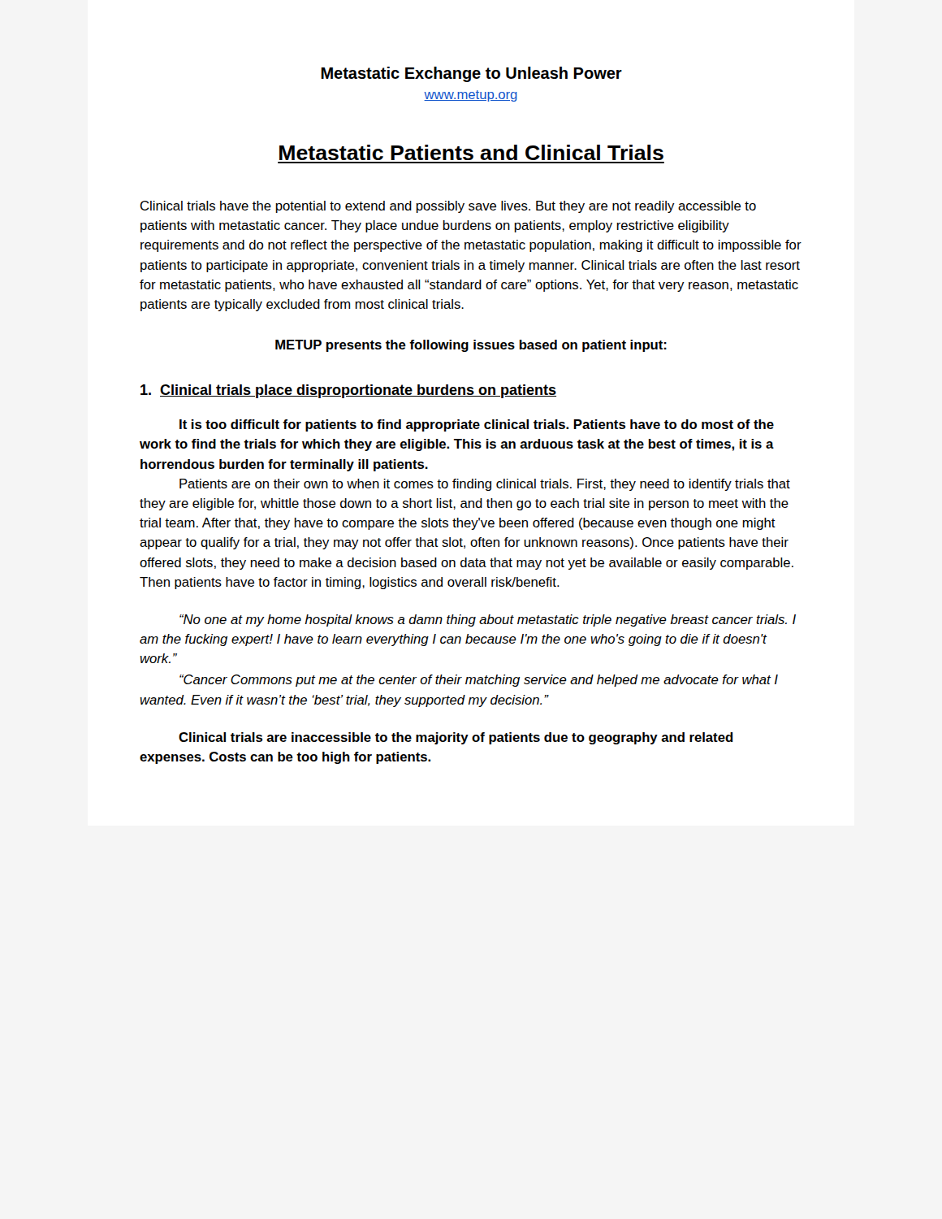Metastatic Exchange to Unleash Power
www.metup.org
Metastatic Patients and Clinical Trials
Clinical trials have the potential to extend and possibly save lives. But they are not readily accessible to patients with metastatic cancer. They place undue burdens on patients, employ restrictive eligibility requirements and do not reflect the perspective of the metastatic population, making it difficult to impossible for patients to participate in appropriate, convenient trials in a timely manner. Clinical trials are often the last resort for metastatic patients, who have exhausted all “standard of care” options. Yet, for that very reason, metastatic patients are typically excluded from most clinical trials.
METUP presents the following issues based on patient input:
1. Clinical trials place disproportionate burdens on patients
It is too difficult for patients to find appropriate clinical trials. Patients have to do most of the work to find the trials for which they are eligible. This is an arduous task at the best of times, it is a horrendous burden for terminally ill patients.
Patients are on their own to when it comes to finding clinical trials. First, they need to identify trials that they are eligible for, whittle those down to a short list, and then go to each trial site in person to meet with the trial team. After that, they have to compare the slots they've been offered (because even though one might appear to qualify for a trial, they may not offer that slot, often for unknown reasons). Once patients have their offered slots, they need to make a decision based on data that may not yet be available or easily comparable. Then patients have to factor in timing, logistics and overall risk/benefit.
“No one at my home hospital knows a damn thing about metastatic triple negative breast cancer trials. I am the fucking expert! I have to learn everything I can because I'm the one who's going to die if it doesn't work.”
“Cancer Commons put me at the center of their matching service and helped me advocate for what I wanted. Even if it wasn’t the ‘best’ trial, they supported my decision.”
Clinical trials are inaccessible to the majority of patients due to geography and related expenses. Costs can be too high for patients.